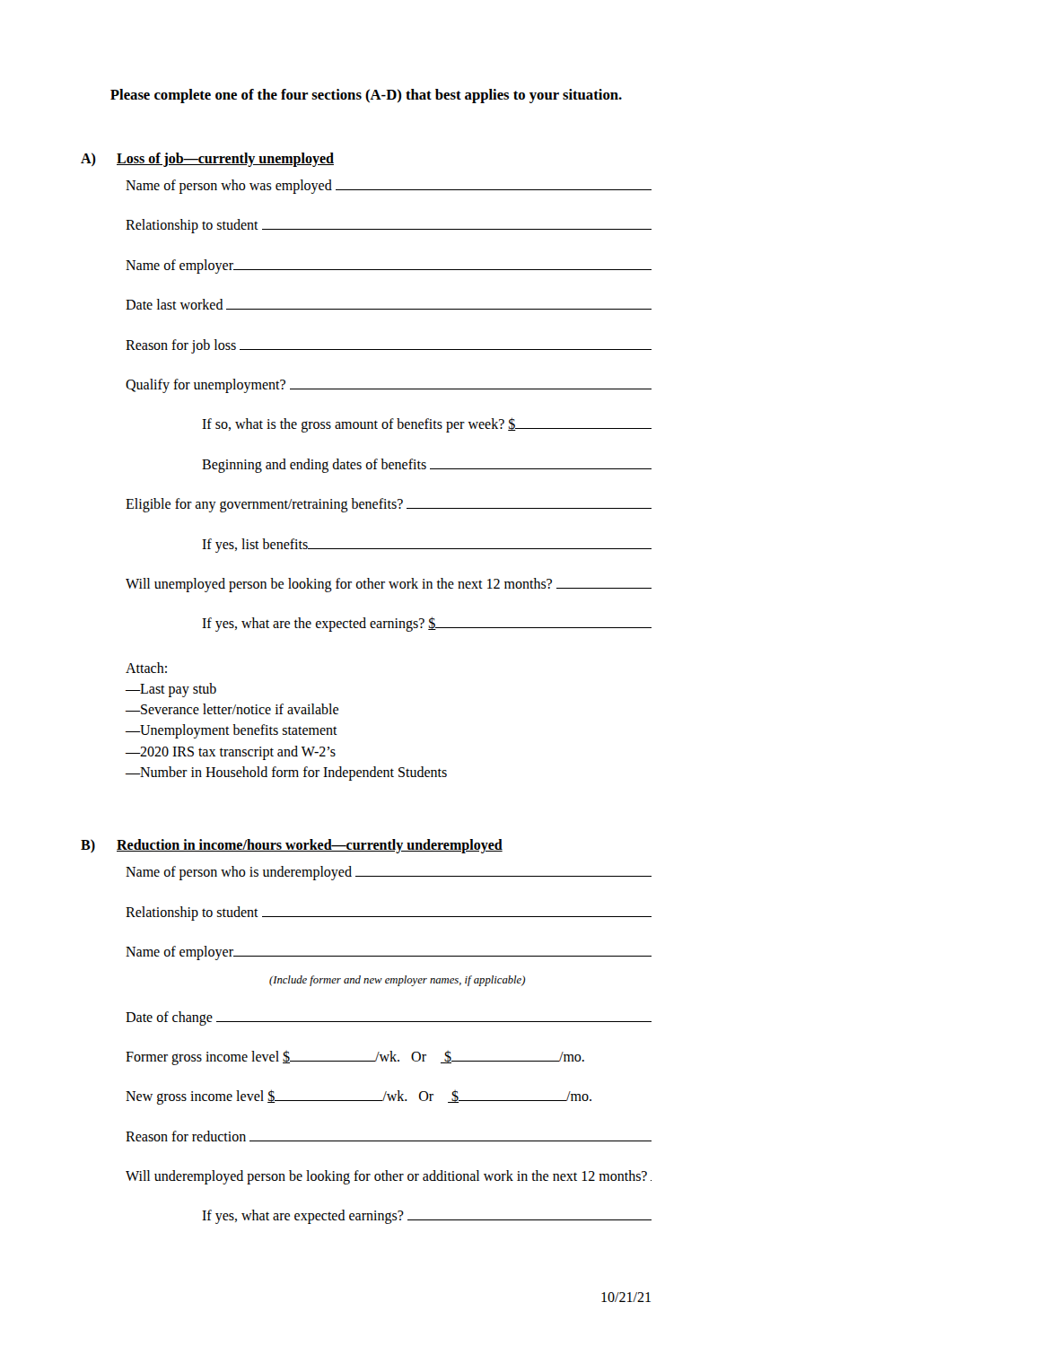Please complete one of the four sections (A-D) that best applies to your situation.
A) Loss of job—currently unemployed
Name of person who was employed
Relationship to student
Name of employer
Date last worked
Reason for job loss
Qualify for unemployment?
If so, what is the gross amount of benefits per week? $
Beginning and ending dates of benefits
Eligible for any government/retraining benefits?
If yes, list benefits
Will unemployed person be looking for other work in the next 12 months?
If yes, what are the expected earnings? $
Attach:
—Last pay stub
—Severance letter/notice if available
—Unemployment benefits statement
—2020 IRS tax transcript and W-2’s
—Number in Household form for Independent Students
B) Reduction in income/hours worked—currently underemployed
Name of person who is underemployed
Relationship to student
Name of employer
(Include former and new employer names, if applicable)
Date of change
Former gross income level $ /wk. Or $ /mo.
New gross income level $ /wk. Or $ /mo.
Reason for reduction
Will underemployed person be looking for other or additional work in the next 12 months?
If yes, what are expected earnings?
10/21/21